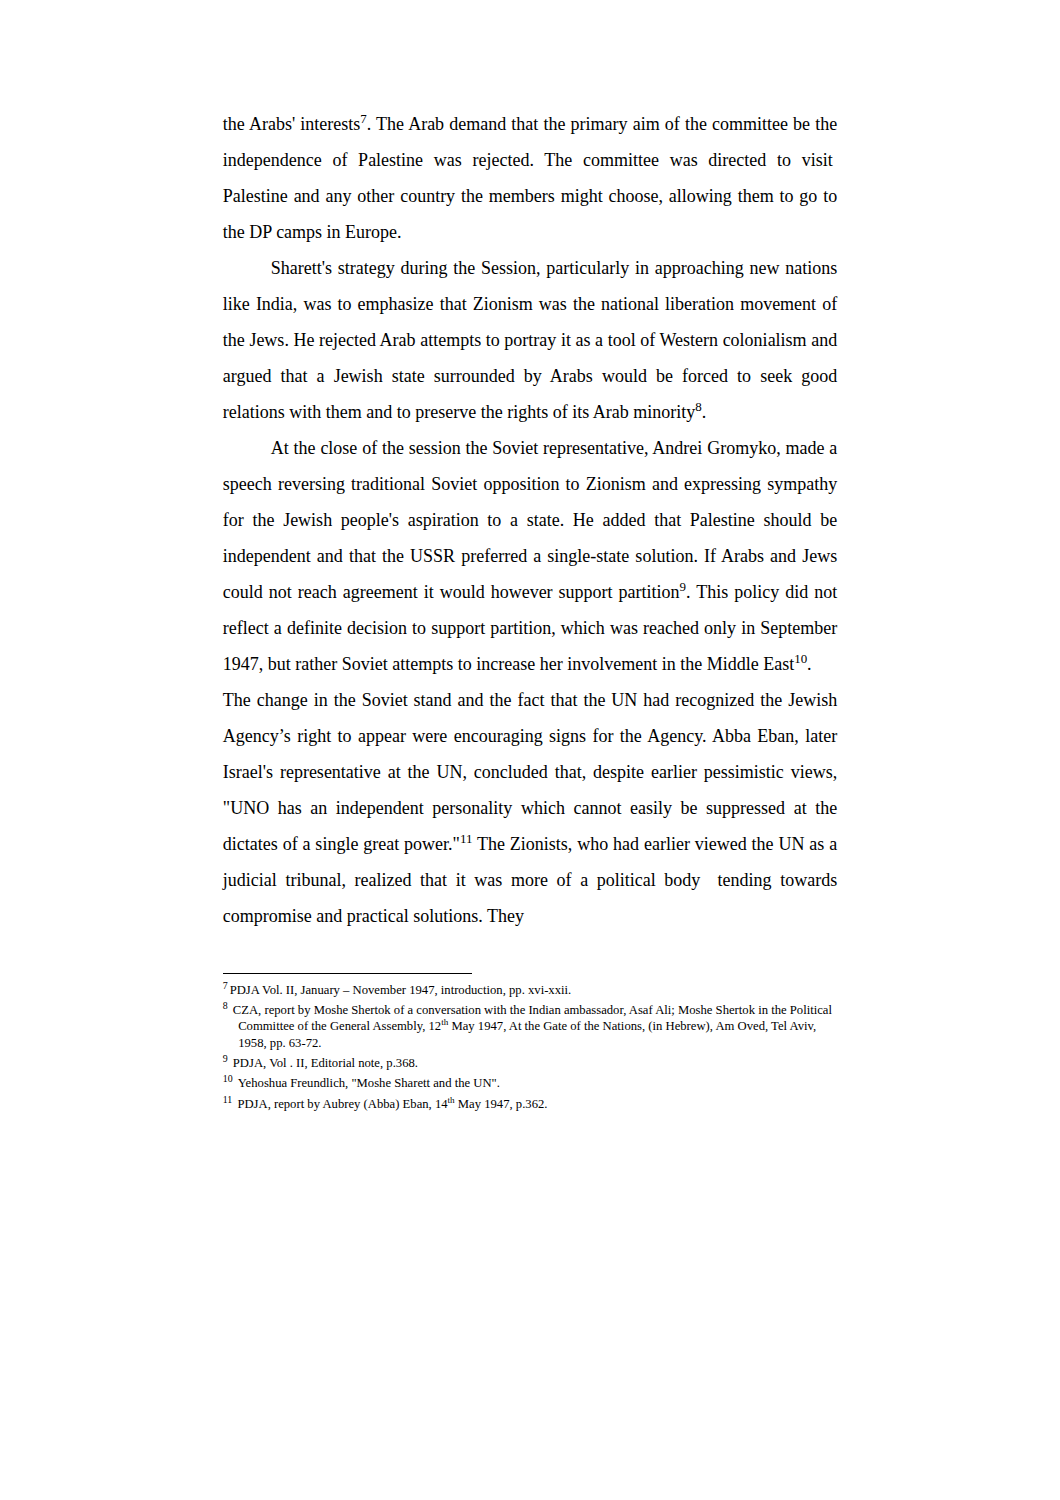the Arabs' interests7. The Arab demand that the primary aim of the committee be the independence of Palestine was rejected. The committee was directed to visit Palestine and any other country the members might choose, allowing them to go to the DP camps in Europe.
Sharett's strategy during the Session, particularly in approaching new nations like India, was to emphasize that Zionism was the national liberation movement of the Jews. He rejected Arab attempts to portray it as a tool of Western colonialism and argued that a Jewish state surrounded by Arabs would be forced to seek good relations with them and to preserve the rights of its Arab minority8.
At the close of the session the Soviet representative, Andrei Gromyko, made a speech reversing traditional Soviet opposition to Zionism and expressing sympathy for the Jewish people's aspiration to a state. He added that Palestine should be independent and that the USSR preferred a single-state solution. If Arabs and Jews could not reach agreement it would however support partition9. This policy did not reflect a definite decision to support partition, which was reached only in September 1947, but rather Soviet attempts to increase her involvement in the Middle East10.
The change in the Soviet stand and the fact that the UN had recognized the Jewish Agency’s right to appear were encouraging signs for the Agency. Abba Eban, later Israel's representative at the UN, concluded that, despite earlier pessimistic views, "UNO has an independent personality which cannot easily be suppressed at the dictates of a single great power."11 The Zionists, who had earlier viewed the UN as a judicial tribunal, realized that it was more of a political body tending towards compromise and practical solutions. They
7 PDJA Vol. II, January – November 1947, introduction, pp. xvi-xxii.
8 CZA, report by Moshe Shertok of a conversation with the Indian ambassador, Asaf Ali; Moshe Shertok in the Political Committee of the General Assembly, 12th May 1947, At the Gate of the Nations, (in Hebrew), Am Oved, Tel Aviv, 1958, pp. 63-72.
9 PDJA, Vol . II, Editorial note, p.368.
10 Yehoshua Freundlich, "Moshe Sharett and the UN".
11 PDJA, report by Aubrey (Abba) Eban, 14th May 1947, p.362.